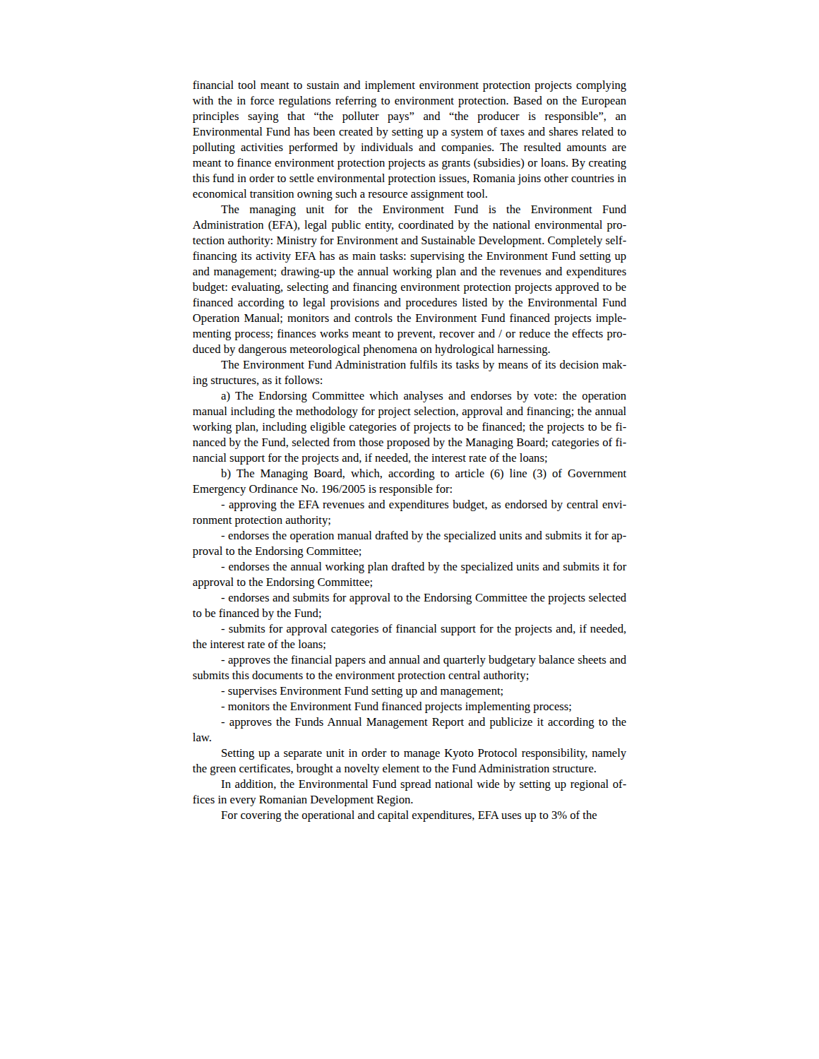financial tool meant to sustain and implement environment protection projects complying with the in force regulations referring to environment protection. Based on the European principles saying that “the polluter pays” and “the producer is responsible”, an Environmental Fund has been created by setting up a system of taxes and shares related to polluting activities performed by individuals and companies. The resulted amounts are meant to finance environment protection projects as grants (subsidies) or loans. By creating this fund in order to settle environmental protection issues, Romania joins other countries in economical transition owning such a resource assignment tool.
The managing unit for the Environment Fund is the Environment Fund Administration (EFA), legal public entity, coordinated by the national environmental protection authority: Ministry for Environment and Sustainable Development. Completely self-financing its activity EFA has as main tasks: supervising the Environment Fund setting up and management; drawing-up the annual working plan and the revenues and expenditures budget: evaluating, selecting and financing environment protection projects approved to be financed according to legal provisions and procedures listed by the Environmental Fund Operation Manual; monitors and controls the Environment Fund financed projects implementing process; finances works meant to prevent, recover and / or reduce the effects produced by dangerous meteorological phenomena on hydrological harnessing.
The Environment Fund Administration fulfils its tasks by means of its decision making structures, as it follows:
a) The Endorsing Committee which analyses and endorses by vote: the operation manual including the methodology for project selection, approval and financing; the annual working plan, including eligible categories of projects to be financed; the projects to be financed by the Fund, selected from those proposed by the Managing Board; categories of financial support for the projects and, if needed, the interest rate of the loans;
b) The Managing Board, which, according to article (6) line (3) of Government Emergency Ordinance No. 196/2005 is responsible for:
- approving the EFA revenues and expenditures budget, as endorsed by central environment protection authority;
- endorses the operation manual drafted by the specialized units and submits it for approval to the Endorsing Committee;
- endorses the annual working plan drafted by the specialized units and submits it for approval to the Endorsing Committee;
- endorses and submits for approval to the Endorsing Committee the projects selected to be financed by the Fund;
- submits for approval categories of financial support for the projects and, if needed, the interest rate of the loans;
- approves the financial papers and annual and quarterly budgetary balance sheets and submits this documents to the environment protection central authority;
- supervises Environment Fund setting up and management;
- monitors the Environment Fund financed projects implementing process;
- approves the Funds Annual Management Report and publicize it according to the law.
Setting up a separate unit in order to manage Kyoto Protocol responsibility, namely the green certificates, brought a novelty element to the Fund Administration structure.
In addition, the Environmental Fund spread national wide by setting up regional offices in every Romanian Development Region.
For covering the operational and capital expenditures, EFA uses up to 3% of the